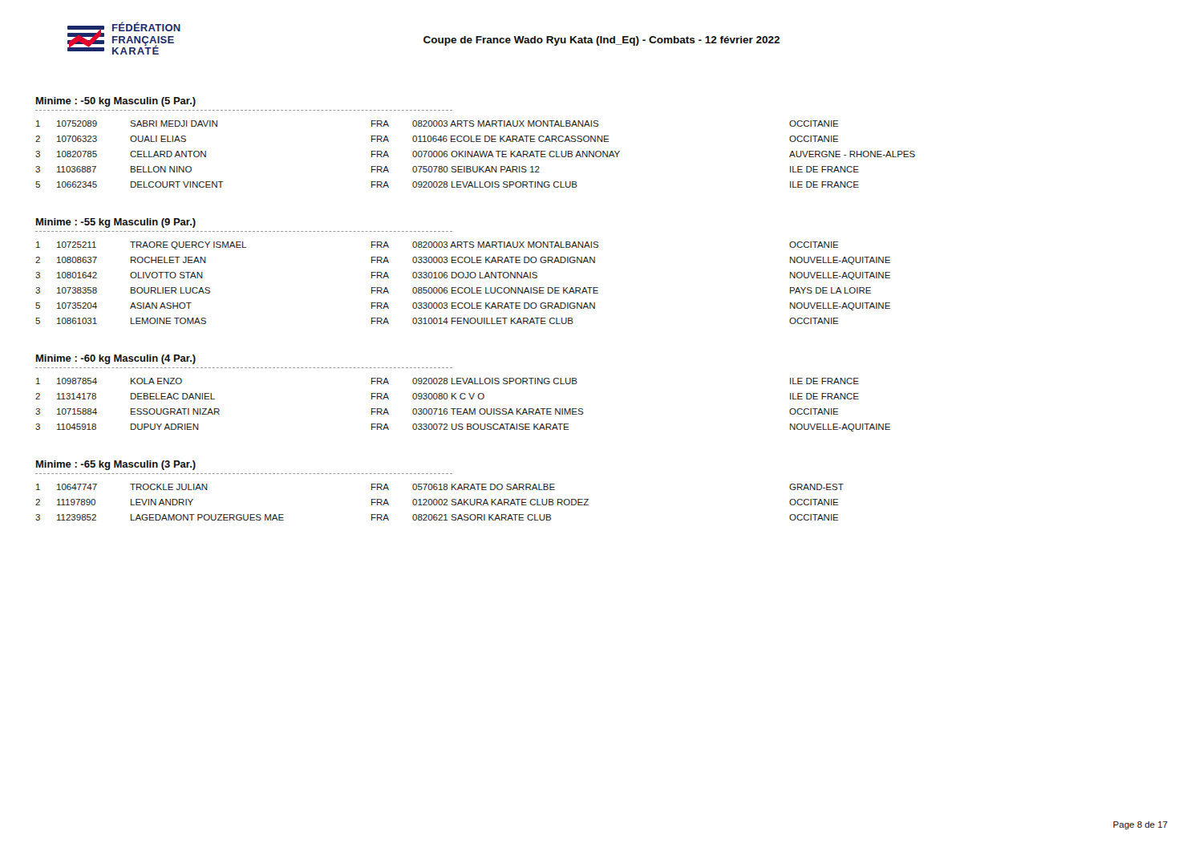FÉDÉRATION
FRANÇAISE
KARATÉ
Coupe de France Wado Ryu Kata (Ind_Eq) - Combats - 12 février 2022
Minime : -50 kg Masculin (5 Par.)
| 1 | 10752089 | SABRI MEDJI DAVIN | FRA | 0820003 ARTS MARTIAUX MONTALBANAIS | OCCITANIE |
| 2 | 10706323 | OUALI ELIAS | FRA | 0110646 ECOLE DE KARATE CARCASSONNE | OCCITANIE |
| 3 | 10820785 | CELLARD ANTON | FRA | 0070006 OKINAWA TE KARATE CLUB ANNONAY | AUVERGNE - RHONE-ALPES |
| 3 | 11036887 | BELLON NINO | FRA | 0750780 SEIBUKAN PARIS 12 | ILE DE FRANCE |
| 5 | 10662345 | DELCOURT VINCENT | FRA | 0920028 LEVALLOIS SPORTING CLUB | ILE DE FRANCE |
Minime : -55 kg Masculin (9 Par.)
| 1 | 10725211 | TRAORE QUERCY ISMAEL | FRA | 0820003 ARTS MARTIAUX MONTALBANAIS | OCCITANIE |
| 2 | 10808637 | ROCHELET JEAN | FRA | 0330003 ECOLE KARATE DO GRADIGNAN | NOUVELLE-AQUITAINE |
| 3 | 10801642 | OLIVOTTO STAN | FRA | 0330106 DOJO LANTONNAIS | NOUVELLE-AQUITAINE |
| 3 | 10738358 | BOURLIER LUCAS | FRA | 0850006 ECOLE LUCONNAISE DE KARATE | PAYS DE LA LOIRE |
| 5 | 10735204 | ASIAN ASHOT | FRA | 0330003 ECOLE KARATE DO GRADIGNAN | NOUVELLE-AQUITAINE |
| 5 | 10861031 | LEMOINE TOMAS | FRA | 0310014 FENOUILLET KARATE CLUB | OCCITANIE |
Minime : -60 kg Masculin (4 Par.)
| 1 | 10987854 | KOLA ENZO | FRA | 0920028 LEVALLOIS SPORTING CLUB | ILE DE FRANCE |
| 2 | 11314178 | DEBELEAC DANIEL | FRA | 0930080 K C V O | ILE DE FRANCE |
| 3 | 10715884 | ESSOUGRATI NIZAR | FRA | 0300716 TEAM OUISSA KARATE NIMES | OCCITANIE |
| 3 | 11045918 | DUPUY ADRIEN | FRA | 0330072 US BOUSCATAISE KARATE | NOUVELLE-AQUITAINE |
Minime : -65 kg Masculin (3 Par.)
| 1 | 10647747 | TROCKLE JULIAN | FRA | 0570618 KARATE DO SARRALBE | GRAND-EST |
| 2 | 11197890 | LEVIN ANDRIY | FRA | 0120002 SAKURA KARATE CLUB RODEZ | OCCITANIE |
| 3 | 11239852 | LAGEDAMONT POUZERGUES MAE | FRA | 0820621 SASORI KARATE CLUB | OCCITANIE |
Page 8 de 17